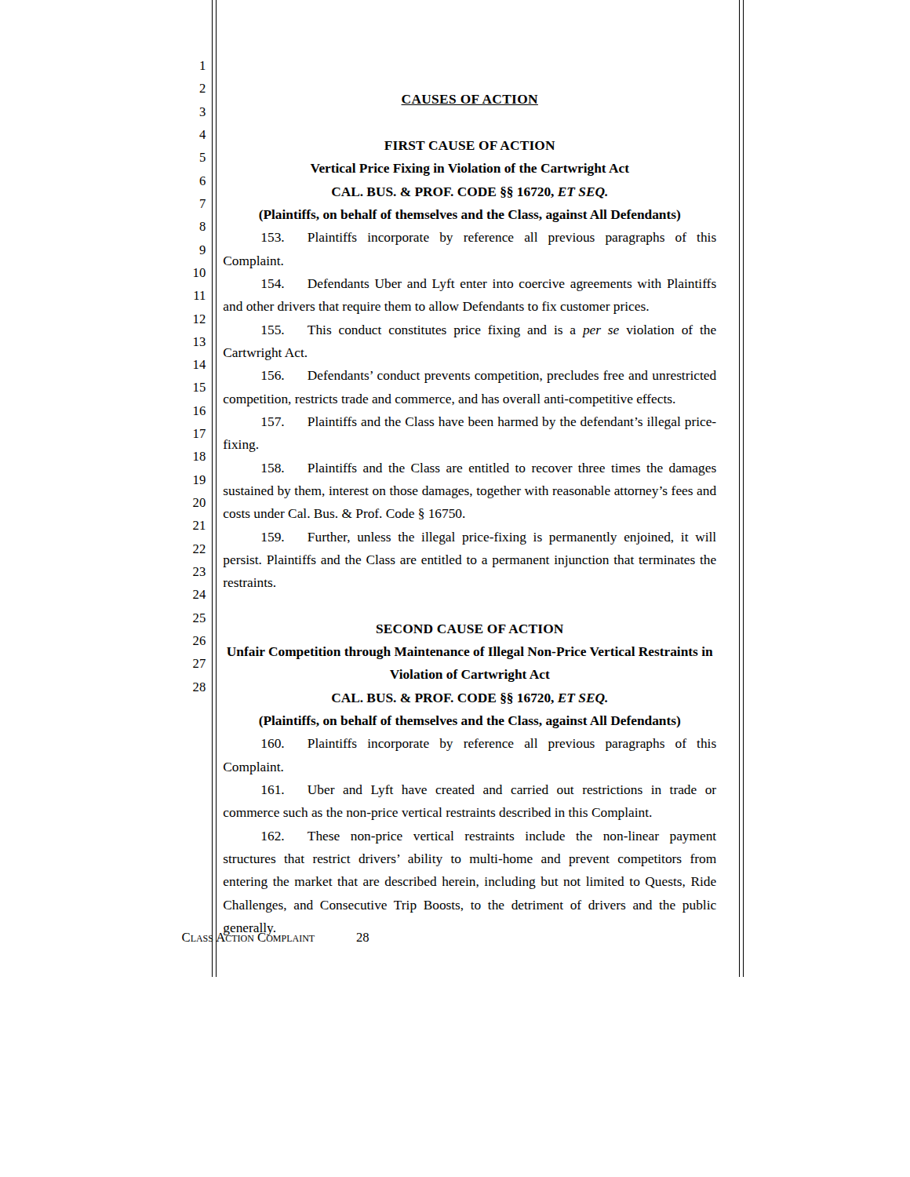1
2
3
4
5
6
7
8
9
10
11
12
13
14
15
16
17
18
19
20
21
22
23
24
25
26
27
28
CAUSES OF ACTION
FIRST CAUSE OF ACTION
Vertical Price Fixing in Violation of the Cartwright Act
CAL. BUS. & PROF. CODE §§ 16720, ET SEQ.
(Plaintiffs, on behalf of themselves and the Class, against All Defendants)
153. Plaintiffs incorporate by reference all previous paragraphs of this Complaint.
154. Defendants Uber and Lyft enter into coercive agreements with Plaintiffs and other drivers that require them to allow Defendants to fix customer prices.
155. This conduct constitutes price fixing and is a per se violation of the Cartwright Act.
156. Defendants’ conduct prevents competition, precludes free and unrestricted competition, restricts trade and commerce, and has overall anti-competitive effects.
157. Plaintiffs and the Class have been harmed by the defendant’s illegal price-fixing.
158. Plaintiffs and the Class are entitled to recover three times the damages sustained by them, interest on those damages, together with reasonable attorney’s fees and costs under Cal. Bus. & Prof. Code § 16750.
159. Further, unless the illegal price-fixing is permanently enjoined, it will persist. Plaintiffs and the Class are entitled to a permanent injunction that terminates the restraints.
SECOND CAUSE OF ACTION
Unfair Competition through Maintenance of Illegal Non-Price Vertical Restraints in Violation of Cartwright Act
CAL. BUS. & PROF. CODE §§ 16720, ET SEQ.
(Plaintiffs, on behalf of themselves and the Class, against All Defendants)
160. Plaintiffs incorporate by reference all previous paragraphs of this Complaint.
161. Uber and Lyft have created and carried out restrictions in trade or commerce such as the non-price vertical restraints described in this Complaint.
162. These non-price vertical restraints include the non-linear payment structures that restrict drivers’ ability to multi-home and prevent competitors from entering the market that are described herein, including but not limited to Quests, Ride Challenges, and Consecutive Trip Boosts, to the detriment of drivers and the public generally.
Class Action Complaint28